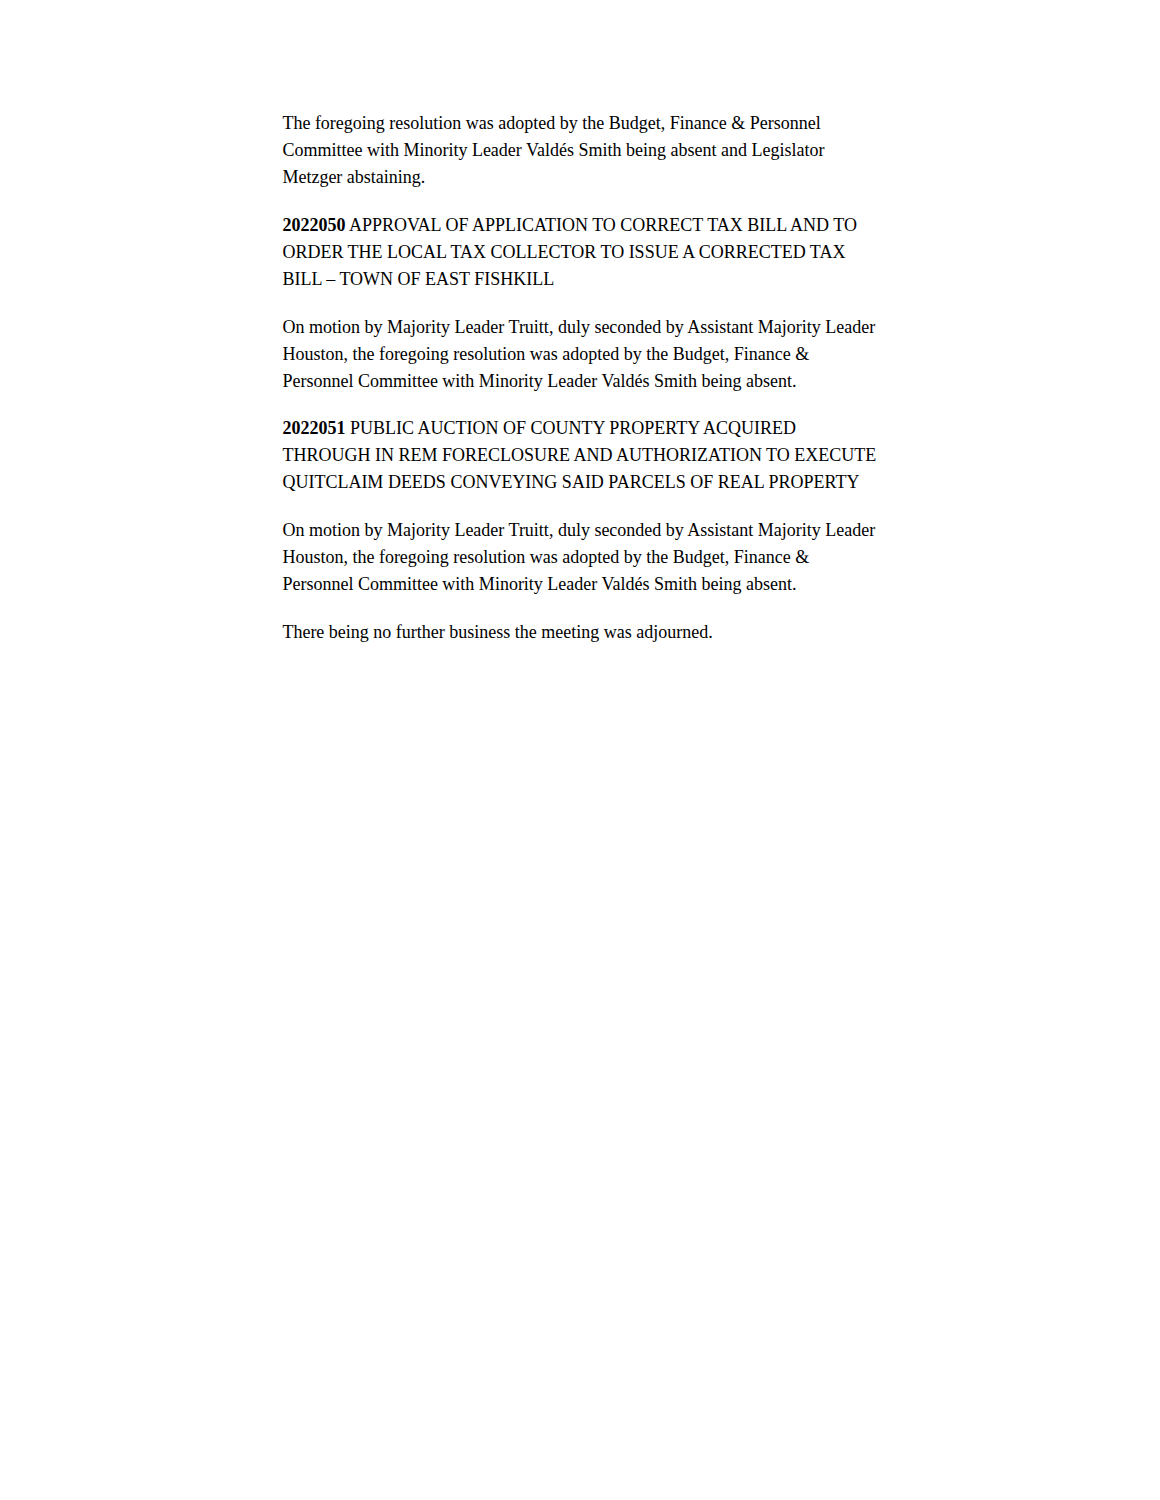The foregoing resolution was adopted by the Budget, Finance & Personnel Committee with Minority Leader Valdés Smith being absent and Legislator Metzger abstaining.
2022050 APPROVAL OF APPLICATION TO CORRECT TAX BILL AND TO ORDER THE LOCAL TAX COLLECTOR TO ISSUE A CORRECTED TAX BILL – TOWN OF EAST FISHKILL
On motion by Majority Leader Truitt, duly seconded by Assistant Majority Leader Houston, the foregoing resolution was adopted by the Budget, Finance & Personnel Committee with Minority Leader Valdés Smith being absent.
2022051 PUBLIC AUCTION OF COUNTY PROPERTY ACQUIRED THROUGH IN REM FORECLOSURE AND AUTHORIZATION TO EXECUTE QUITCLAIM DEEDS CONVEYING SAID PARCELS OF REAL PROPERTY
On motion by Majority Leader Truitt, duly seconded by Assistant Majority Leader Houston, the foregoing resolution was adopted by the Budget, Finance & Personnel Committee with Minority Leader Valdés Smith being absent.
There being no further business the meeting was adjourned.